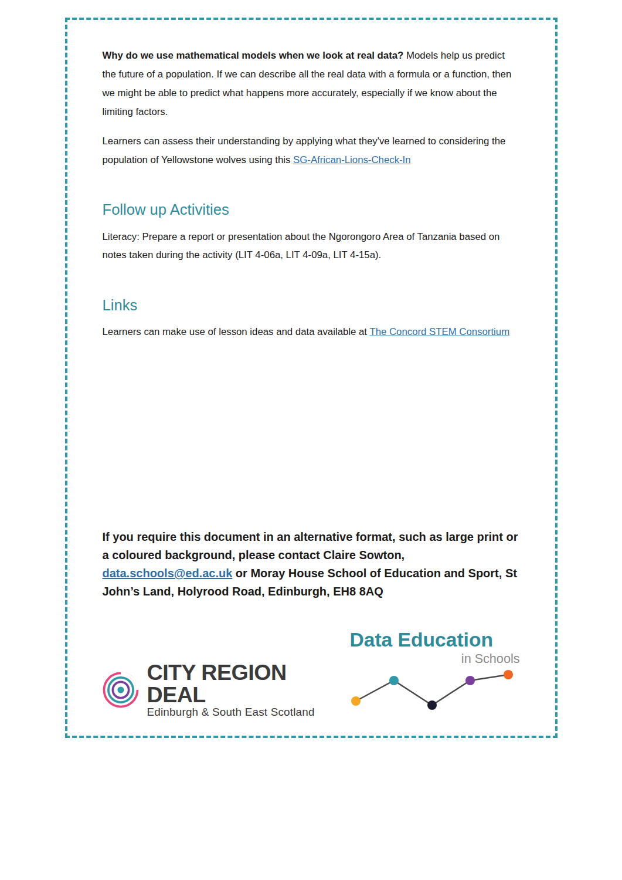Why do we use mathematical models when we look at real data? Models help us predict the future of a population. If we can describe all the real data with a formula or a function, then we might be able to predict what happens more accurately, especially if we know about the limiting factors.
Learners can assess their understanding by applying what they've learned to considering the population of Yellowstone wolves using this SG-African-Lions-Check-In
Follow up Activities
Literacy: Prepare a report or presentation about the Ngorongoro Area of Tanzania based on notes taken during the activity (LIT 4-06a, LIT 4-09a, LIT 4-15a).
Links
Learners can make use of lesson ideas and data available at The Concord STEM Consortium
If you require this document in an alternative format, such as large print or a coloured background, please contact Claire Sowton, data.schools@ed.ac.uk or Moray House School of Education and Sport, St John’s Land, Holyrood Road, Edinburgh, EH8 8AQ
CITY REGION DEAL
Edinburgh & South East Scotland
Data Education
in Schools